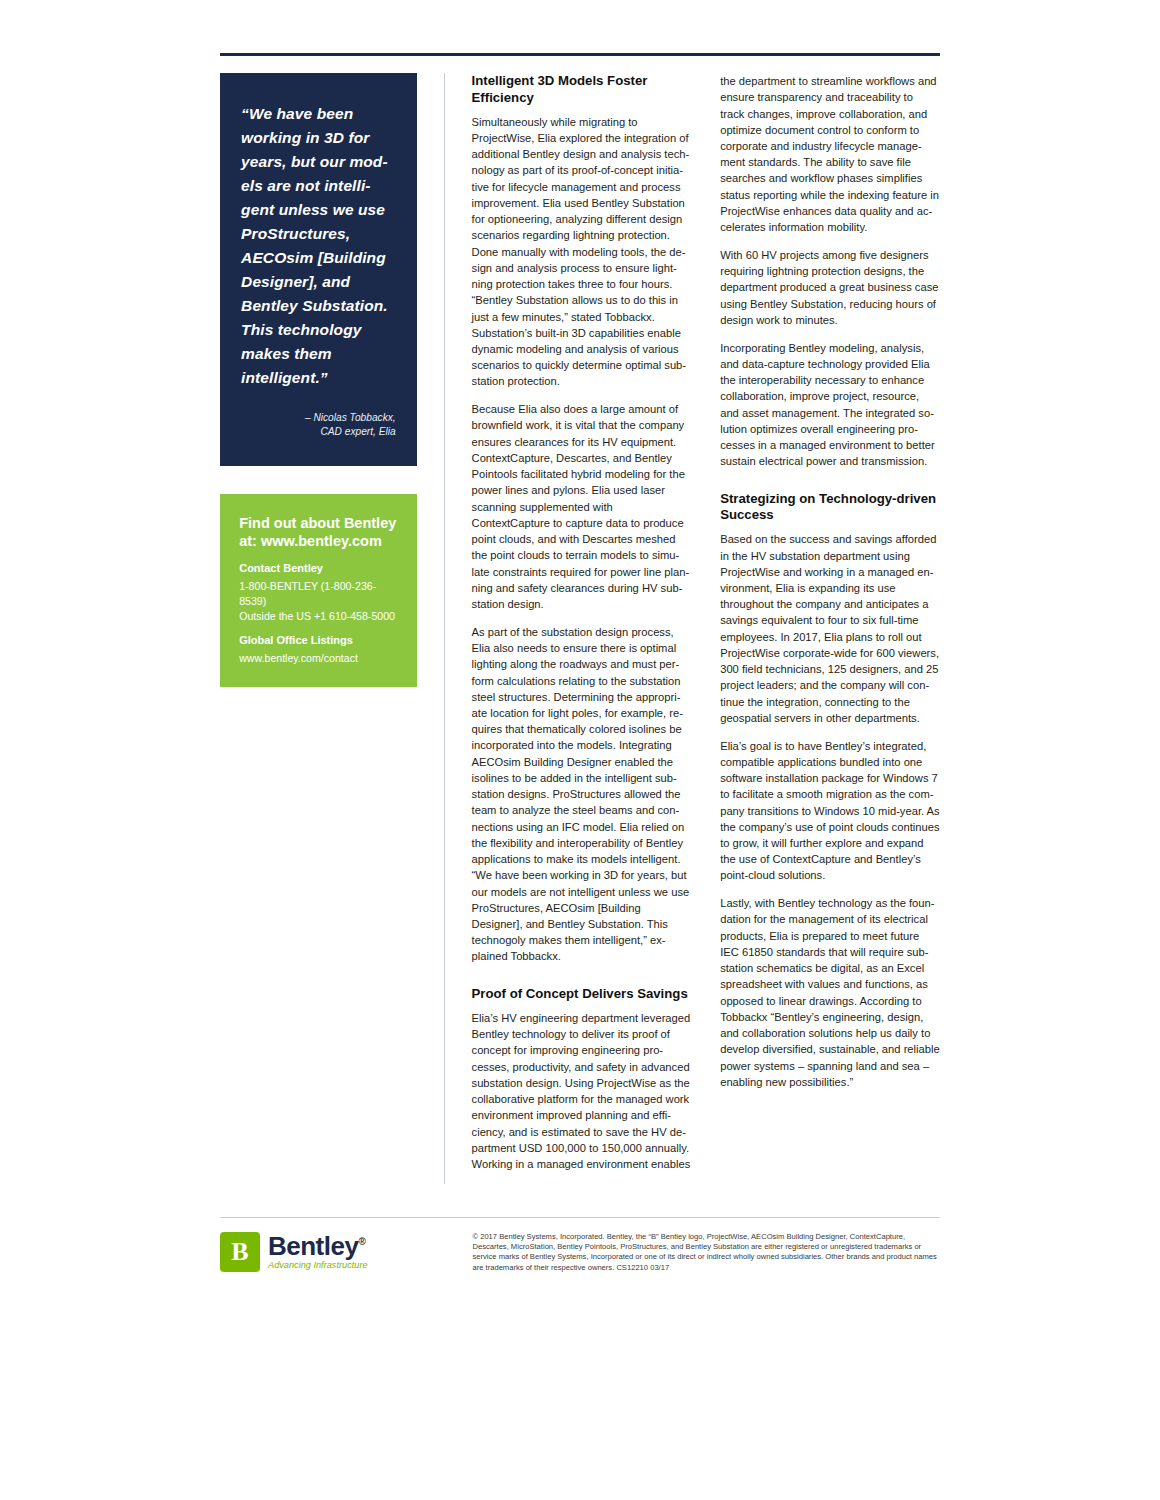“We have been working in 3D for years, but our models are not intelligent unless we use ProStructures, AECOsim [Building Designer], and Bentley Substation. This technology makes them intelligent.”
– Nicolas Tobbackx,
CAD expert, Elia
Find out about Bentley
at: www.bentley.com
Contact Bentley
1-800-BENTLEY (1-800-236-8539)
Outside the US +1 610-458-5000
Global Office Listings
www.bentley.com/contact
Intelligent 3D Models Foster Efficiency
Simultaneously while migrating to ProjectWise, Elia explored the integration of additional Bentley design and analysis technology as part of its proof-of-concept initiative for lifecycle management and process improvement. Elia used Bentley Substation for optioneering, analyzing different design scenarios regarding lightning protection. Done manually with modeling tools, the design and analysis process to ensure lightning protection takes three to four hours. “Bentley Substation allows us to do this in just a few minutes,” stated Tobbackx. Substation’s built-in 3D capabilities enable dynamic modeling and analysis of various scenarios to quickly determine optimal substation protection.
Because Elia also does a large amount of brownfield work, it is vital that the company ensures clearances for its HV equipment. ContextCapture, Descartes, and Bentley Pointools facilitated hybrid modeling for the power lines and pylons. Elia used laser scanning supplemented with ContextCapture to capture data to produce point clouds, and with Descartes meshed the point clouds to terrain models to simulate constraints required for power line planning and safety clearances during HV substation design.
As part of the substation design process, Elia also needs to ensure there is optimal lighting along the roadways and must perform calculations relating to the substation steel structures. Determining the appropriate location for light poles, for example, requires that thematically colored isolines be incorporated into the models. Integrating AECOsim Building Designer enabled the isolines to be added in the intelligent substation designs. ProStructures allowed the team to analyze the steel beams and connections using an IFC model. Elia relied on the flexibility and interoperability of Bentley applications to make its models intelligent. “We have been working in 3D for years, but our models are not intelligent unless we use ProStructures, AECOsim [Building Designer], and Bentley Substation. This technogoly makes them intelligent,” explained Tobbackx.
Proof of Concept Delivers Savings
Elia’s HV engineering department leveraged Bentley technology to deliver its proof of concept for improving engineering processes, productivity, and safety in advanced substation design. Using ProjectWise as the collaborative platform for the managed work environment improved planning and efficiency, and is estimated to save the HV department USD 100,000 to 150,000 annually. Working in a managed environment enables
the department to streamline workflows and ensure transparency and traceability to track changes, improve collaboration, and optimize document control to conform to corporate and industry lifecycle management standards. The ability to save file searches and workflow phases simplifies status reporting while the indexing feature in ProjectWise enhances data quality and accelerates information mobility.
With 60 HV projects among five designers requiring lightning protection designs, the department produced a great business case using Bentley Substation, reducing hours of design work to minutes.
Incorporating Bentley modeling, analysis, and data-capture technology provided Elia the interoperability necessary to enhance collaboration, improve project, resource, and asset management. The integrated solution optimizes overall engineering processes in a managed environment to better sustain electrical power and transmission.
Strategizing on Technology-driven Success
Based on the success and savings afforded in the HV substation department using ProjectWise and working in a managed environment, Elia is expanding its use throughout the company and anticipates a savings equivalent to four to six full-time employees. In 2017, Elia plans to roll out ProjectWise corporate-wide for 600 viewers, 300 field technicians, 125 designers, and 25 project leaders; and the company will continue the integration, connecting to the geospatial servers in other departments.
Elia’s goal is to have Bentley’s integrated, compatible applications bundled into one software installation package for Windows 7 to facilitate a smooth migration as the company transitions to Windows 10 mid-year. As the company’s use of point clouds continues to grow, it will further explore and expand the use of ContextCapture and Bentley’s point-cloud solutions.
Lastly, with Bentley technology as the foundation for the management of its electrical products, Elia is prepared to meet future IEC 61850 standards that will require substation schematics be digital, as an Excel spreadsheet with values and functions, as opposed to linear drawings. According to Tobbackx “Bentley’s engineering, design, and collaboration solutions help us daily to develop diversified, sustainable, and reliable power systems – spanning land and sea – enabling new possibilities.”
Bentley® Advancing Infrastructure
© 2017 Bentley Systems, Incorporated. Bentley, the “B” Bentley logo, ProjectWise, AECOsim Building Designer, ContextCapture, Descartes, MicroStation, Bentley Pointools, ProStructures, and Bentley Substation are either registered or unregistered trademarks or service marks of Bentley Systems, Incorporated or one of its direct or indirect wholly owned subsidiaries. Other brands and product names are trademarks of their respective owners. CS12210 03/17